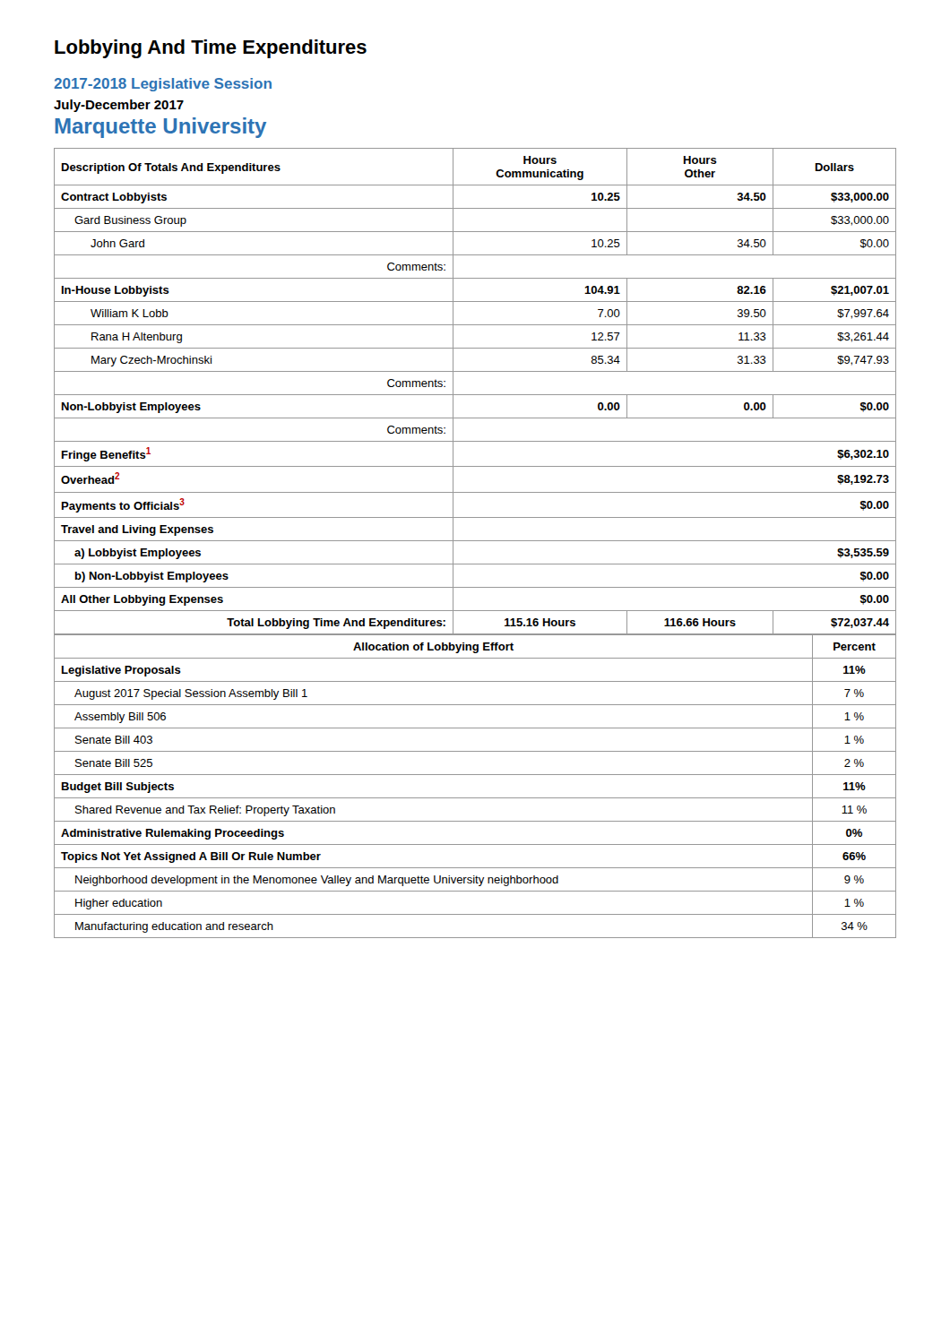Lobbying And Time Expenditures
2017-2018 Legislative Session
July-December 2017
Marquette University
| Description Of Totals And Expenditures | Hours Communicating | Hours Other | Dollars |
| --- | --- | --- | --- |
| Contract Lobbyists | 10.25 | 34.50 | $33,000.00 |
| Gard Business Group | | | $33,000.00 |
| John Gard | 10.25 | 34.50 | $0.00 |
| Comments: | |
| In-House Lobbyists | 104.91 | 82.16 | $21,007.01 |
| William K Lobb | 7.00 | 39.50 | $7,997.64 |
| Rana H Altenburg | 12.57 | 11.33 | $3,261.44 |
| Mary Czech-Mrochinski | 85.34 | 31.33 | $9,747.93 |
| Comments: | |
| Non-Lobbyist Employees | 0.00 | 0.00 | $0.00 |
| Comments: | |
| Fringe Benefits 1 | $6,302.10 |
| Overhead 2 | $8,192.73 |
| Payments to Officials 3 | $0.00 |
| Travel and Living Expenses | |
| a) Lobbyist Employees | $3,535.59 |
| b) Non-Lobbyist Employees | $0.00 |
| All Other Lobbying Expenses | $0.00 |
| Total Lobbying Time And Expenditures: | 115.16 Hours | 116.66 Hours | $72,037.44 |
| Allocation of Lobbying Effort | Percent |
| --- | --- |
| Legislative Proposals | 11% |
| August 2017 Special Session Assembly Bill 1 | 7 % |
| Assembly Bill 506 | 1 % |
| Senate Bill 403 | 1 % |
| Senate Bill 525 | 2 % |
| Budget Bill Subjects | 11% |
| Shared Revenue and Tax Relief: Property Taxation | 11 % |
| Administrative Rulemaking Proceedings | 0% |
| Topics Not Yet Assigned A Bill Or Rule Number | 66% |
| Neighborhood development in the Menomonee Valley and Marquette University neighborhood | 9 % |
| Higher education | 1 % |
| Manufacturing education and research | 34 % |